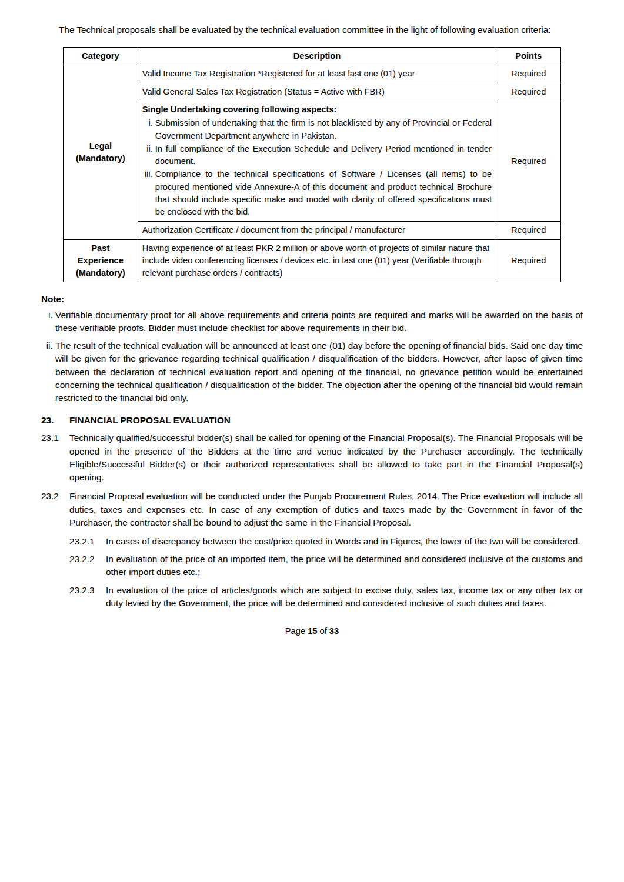The Technical proposals shall be evaluated by the technical evaluation committee in the light of following evaluation criteria:
| Category | Description | Points |
| --- | --- | --- |
| Legal (Mandatory) | Valid Income Tax Registration *Registered for at least last one (01) year | Required |
| Valid General Sales Tax Registration (Status = Active with FBR) | Required |
| Single Undertaking covering following aspects: Submission of undertaking that the firm is not blacklisted by any of Provincial or Federal Government Department anywhere in Pakistan. In full compliance of the Execution Schedule and Delivery Period mentioned in tender document. Compliance to the technical specifications of Software / Licenses (all items) to be procured mentioned vide Annexure-A of this document and product technical Brochure that should include specific make and model with clarity of offered specifications must be enclosed with the bid. | Required |
| Authorization Certificate / document from the principal / manufacturer | Required |
| Past Experience (Mandatory) | Having experience of at least PKR 2 million or above worth of projects of similar nature that include video conferencing licenses / devices etc. in last one (01) year (Verifiable through relevant purchase orders / contracts) | Required |
Note:
Verifiable documentary proof for all above requirements and criteria points are required and marks will be awarded on the basis of these verifiable proofs. Bidder must include checklist for above requirements in their bid.
The result of the technical evaluation will be announced at least one (01) day before the opening of financial bids. Said one day time will be given for the grievance regarding technical qualification / disqualification of the bidders. However, after lapse of given time between the declaration of technical evaluation report and opening of the financial, no grievance petition would be entertained concerning the technical qualification / disqualification of the bidder. The objection after the opening of the financial bid would remain restricted to the financial bid only.
23. FINANCIAL PROPOSAL EVALUATION
23.1
Technically qualified/successful bidder(s) shall be called for opening of the Financial Proposal(s). The Financial Proposals will be opened in the presence of the Bidders at the time and venue indicated by the Purchaser accordingly. The technically Eligible/Successful Bidder(s) or their authorized representatives shall be allowed to take part in the Financial Proposal(s) opening.
23.2
Financial Proposal evaluation will be conducted under the Punjab Procurement Rules, 2014. The Price evaluation will include all duties, taxes and expenses etc. In case of any exemption of duties and taxes made by the Government in favor of the Purchaser, the contractor shall be bound to adjust the same in the Financial Proposal.
23.2.1
In cases of discrepancy between the cost/price quoted in Words and in Figures, the lower of the two will be considered.
23.2.2
In evaluation of the price of an imported item, the price will be determined and considered inclusive of the customs and other import duties etc.;
23.2.3
In evaluation of the price of articles/goods which are subject to excise duty, sales tax, income tax or any other tax or duty levied by the Government, the price will be determined and considered inclusive of such duties and taxes.
Page 15 of 33